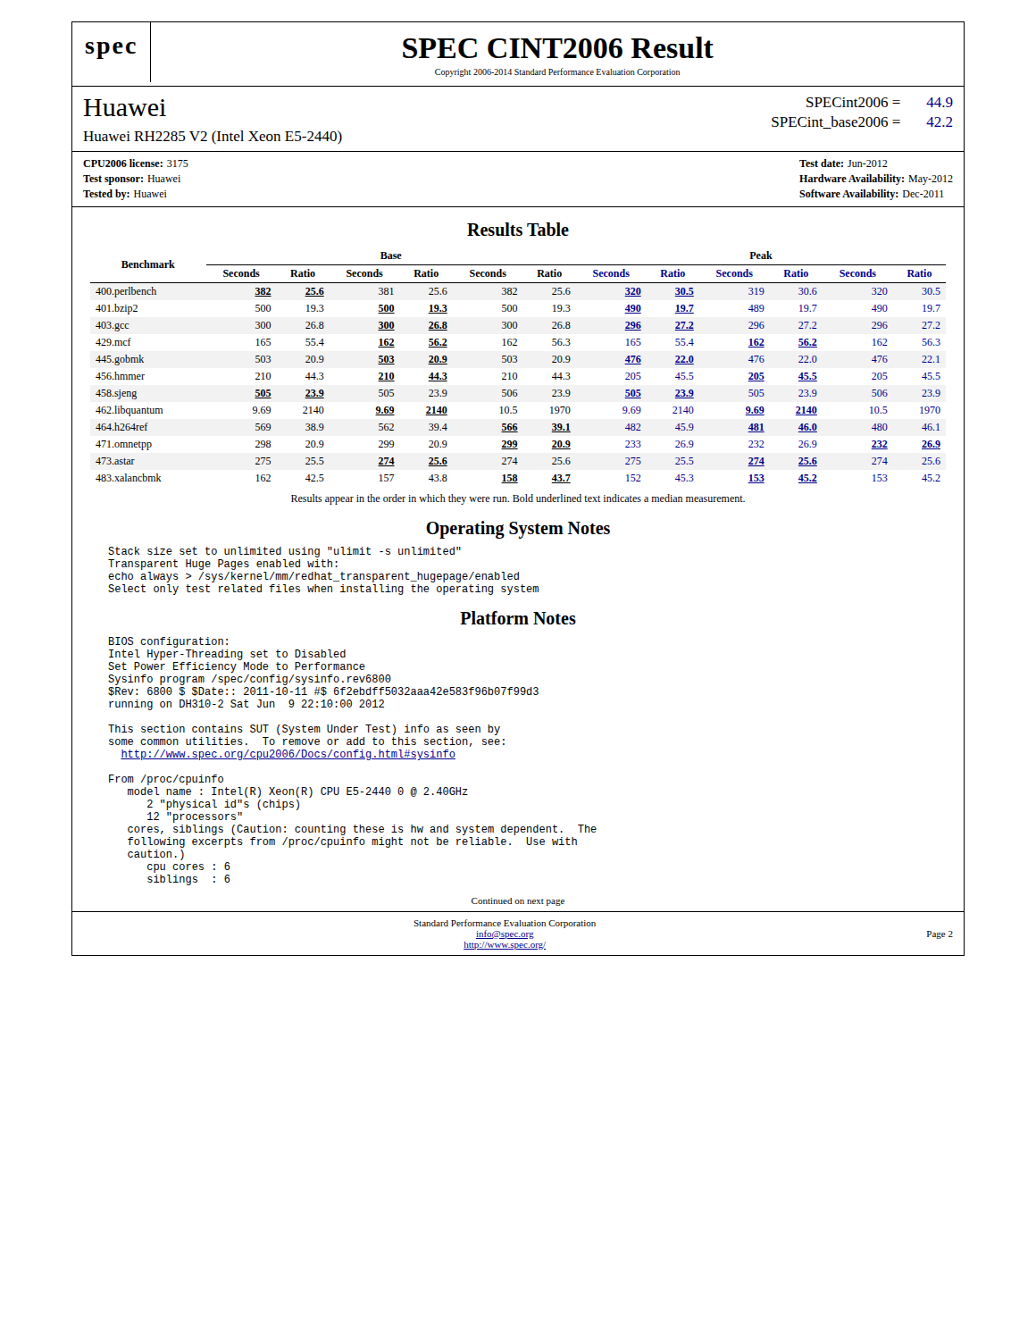spec
SPEC CINT2006 Result
Copyright 2006-2014 Standard Performance Evaluation Corporation
Huawei
Huawei RH2285 V2 (Intel Xeon E5-2440)
SPECint2006 = 44.9
SPECint_base2006 = 42.2
CPU2006 license:
3175
Test sponsor:
Huawei
Tested by:
Huawei
Test date:
Jun-2012
Hardware Availability:
May-2012
Software Availability:
Dec-2011
Results Table
| Benchmark | Base | Peak |
| --- | --- | --- |
| Seconds | Ratio | Seconds | Ratio | Seconds | Ratio | Seconds | Ratio | Seconds | Ratio | Seconds | Ratio |
| 400.perlbench | 382 | 25.6 | 381 | 25.6 | 382 | 25.6 | 320 | 30.5 | 319 | 30.6 | 320 | 30.5 |
| 401.bzip2 | 500 | 19.3 | 500 | 19.3 | 500 | 19.3 | 490 | 19.7 | 489 | 19.7 | 490 | 19.7 |
| 403.gcc | 300 | 26.8 | 300 | 26.8 | 300 | 26.8 | 296 | 27.2 | 296 | 27.2 | 296 | 27.2 |
| 429.mcf | 165 | 55.4 | 162 | 56.2 | 162 | 56.3 | 165 | 55.4 | 162 | 56.2 | 162 | 56.3 |
| 445.gobmk | 503 | 20.9 | 503 | 20.9 | 503 | 20.9 | 476 | 22.0 | 476 | 22.0 | 476 | 22.1 |
| 456.hmmer | 210 | 44.3 | 210 | 44.3 | 210 | 44.3 | 205 | 45.5 | 205 | 45.5 | 205 | 45.5 |
| 458.sjeng | 505 | 23.9 | 505 | 23.9 | 506 | 23.9 | 505 | 23.9 | 505 | 23.9 | 506 | 23.9 |
| 462.libquantum | 9.69 | 2140 | 9.69 | 2140 | 10.5 | 1970 | 9.69 | 2140 | 9.69 | 2140 | 10.5 | 1970 |
| 464.h264ref | 569 | 38.9 | 562 | 39.4 | 566 | 39.1 | 482 | 45.9 | 481 | 46.0 | 480 | 46.1 |
| 471.omnetpp | 298 | 20.9 | 299 | 20.9 | 299 | 20.9 | 233 | 26.9 | 232 | 26.9 | 232 | 26.9 |
| 473.astar | 275 | 25.5 | 274 | 25.6 | 274 | 25.6 | 275 | 25.5 | 274 | 25.6 | 274 | 25.6 |
| 483.xalancbmk | 162 | 42.5 | 157 | 43.8 | 158 | 43.7 | 152 | 45.3 | 153 | 45.2 | 153 | 45.2 |
Results appear in the order in which they were run. Bold underlined text indicates a median measurement.
Operating System Notes
Stack size set to unlimited using "ulimit -s unlimited"
Transparent Huge Pages enabled with:
echo always > /sys/kernel/mm/redhat_transparent_hugepage/enabled
Select only test related files when installing the operating system
Platform Notes
BIOS configuration:
Intel Hyper-Threading set to Disabled
Set Power Efficiency Mode to Performance
Sysinfo program /spec/config/sysinfo.rev6800
$Rev: 6800 $ $Date:: 2011-10-11 #$ 6f2ebdff5032aaa42e583f96b07f99d3
running on DH310-2 Sat Jun  9 22:10:00 2012

This section contains SUT (System Under Test) info as seen by
some common utilities.  To remove or add to this section, see:
  http://www.spec.org/cpu2006/Docs/config.html#sysinfo

From /proc/cpuinfo
   model name : Intel(R) Xeon(R) CPU E5-2440 0 @ 2.40GHz
      2 "physical id"s (chips)
      12 "processors"
   cores, siblings (Caution: counting these is hw and system dependent.  The
   following excerpts from /proc/cpuinfo might not be reliable.  Use with
   caution.)
      cpu cores : 6
      siblings  : 6
Continued on next page
Standard Performance Evaluation Corporation
info@spec.org
http://www.spec.org/
Page 2